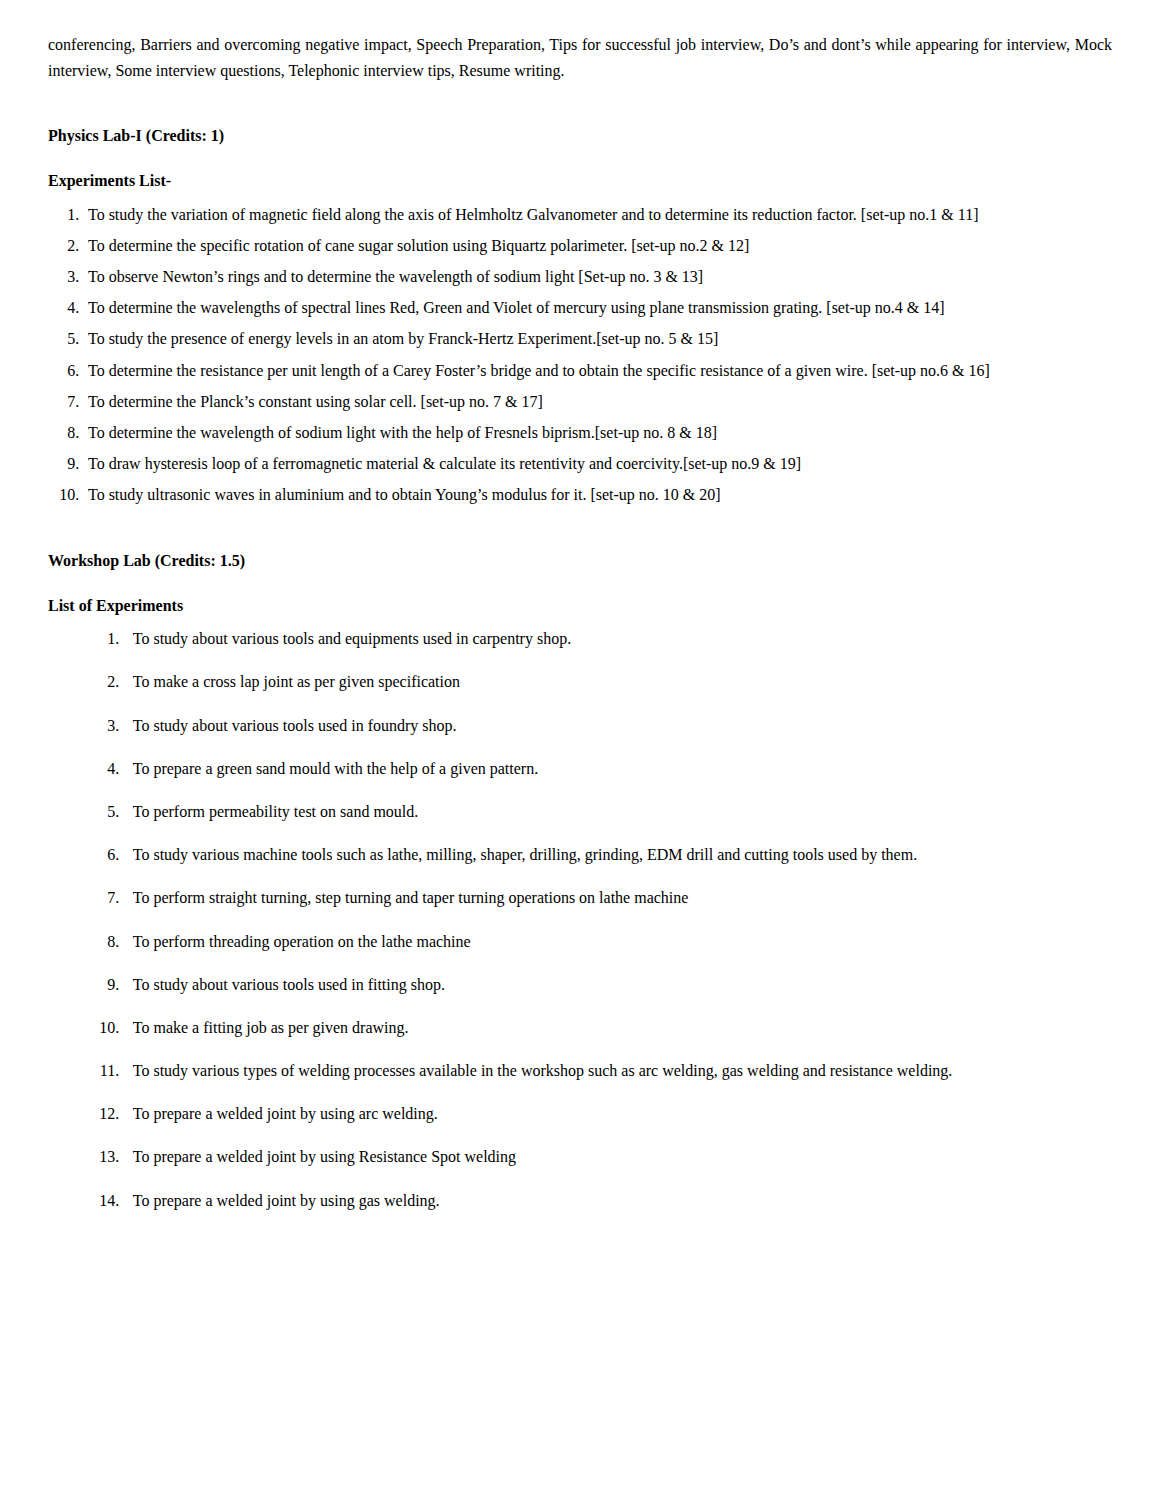conferencing, Barriers and overcoming negative impact, Speech Preparation, Tips for successful job interview, Do’s and dont’s while appearing for interview, Mock interview, Some interview questions, Telephonic interview tips, Resume writing.
Physics Lab-I (Credits: 1)
Experiments List-
To study the variation of magnetic field along the axis of Helmholtz Galvanometer and to determine its reduction factor. [set-up no.1 & 11]
To determine the specific rotation of cane sugar solution using Biquartz polarimeter. [set-up no.2 & 12]
To observe Newton’s rings and to determine the wavelength of sodium light [Set-up no. 3 & 13]
To determine the wavelengths of spectral lines Red, Green and Violet of mercury using plane transmission grating. [set-up no.4 & 14]
To study the presence of energy levels in an atom by Franck-Hertz Experiment.[set-up no. 5 & 15]
To determine the resistance per unit length of a Carey Foster’s bridge and to obtain the specific resistance of a given wire. [set-up no.6 & 16]
To determine the Planck’s constant using solar cell. [set-up no. 7 & 17]
To determine the wavelength of sodium light with the help of Fresnels biprism.[set-up no. 8 & 18]
To draw hysteresis loop of a ferromagnetic material & calculate its retentivity and coercivity.[set-up no.9 & 19]
To study ultrasonic waves in aluminium and to obtain Young’s modulus for it. [set-up no. 10 & 20]
Workshop Lab (Credits: 1.5)
List of Experiments
To study about various tools and equipments used in carpentry shop.
To make a cross lap joint as per given specification
To study about various tools used in foundry shop.
To prepare a green sand mould with the help of a given pattern.
To perform permeability test on sand mould.
To study various machine tools such as lathe, milling, shaper, drilling, grinding, EDM drill and cutting tools used by them.
To perform straight turning, step turning and taper turning operations on lathe machine
To perform threading operation on the lathe machine
To study about various tools used in fitting shop.
To make a fitting job as per given drawing.
To study various types of welding processes available in the workshop such as arc welding, gas welding and resistance welding.
To prepare a welded joint by using arc welding.
To prepare a welded joint by using Resistance Spot welding
To prepare a welded joint by using gas welding.